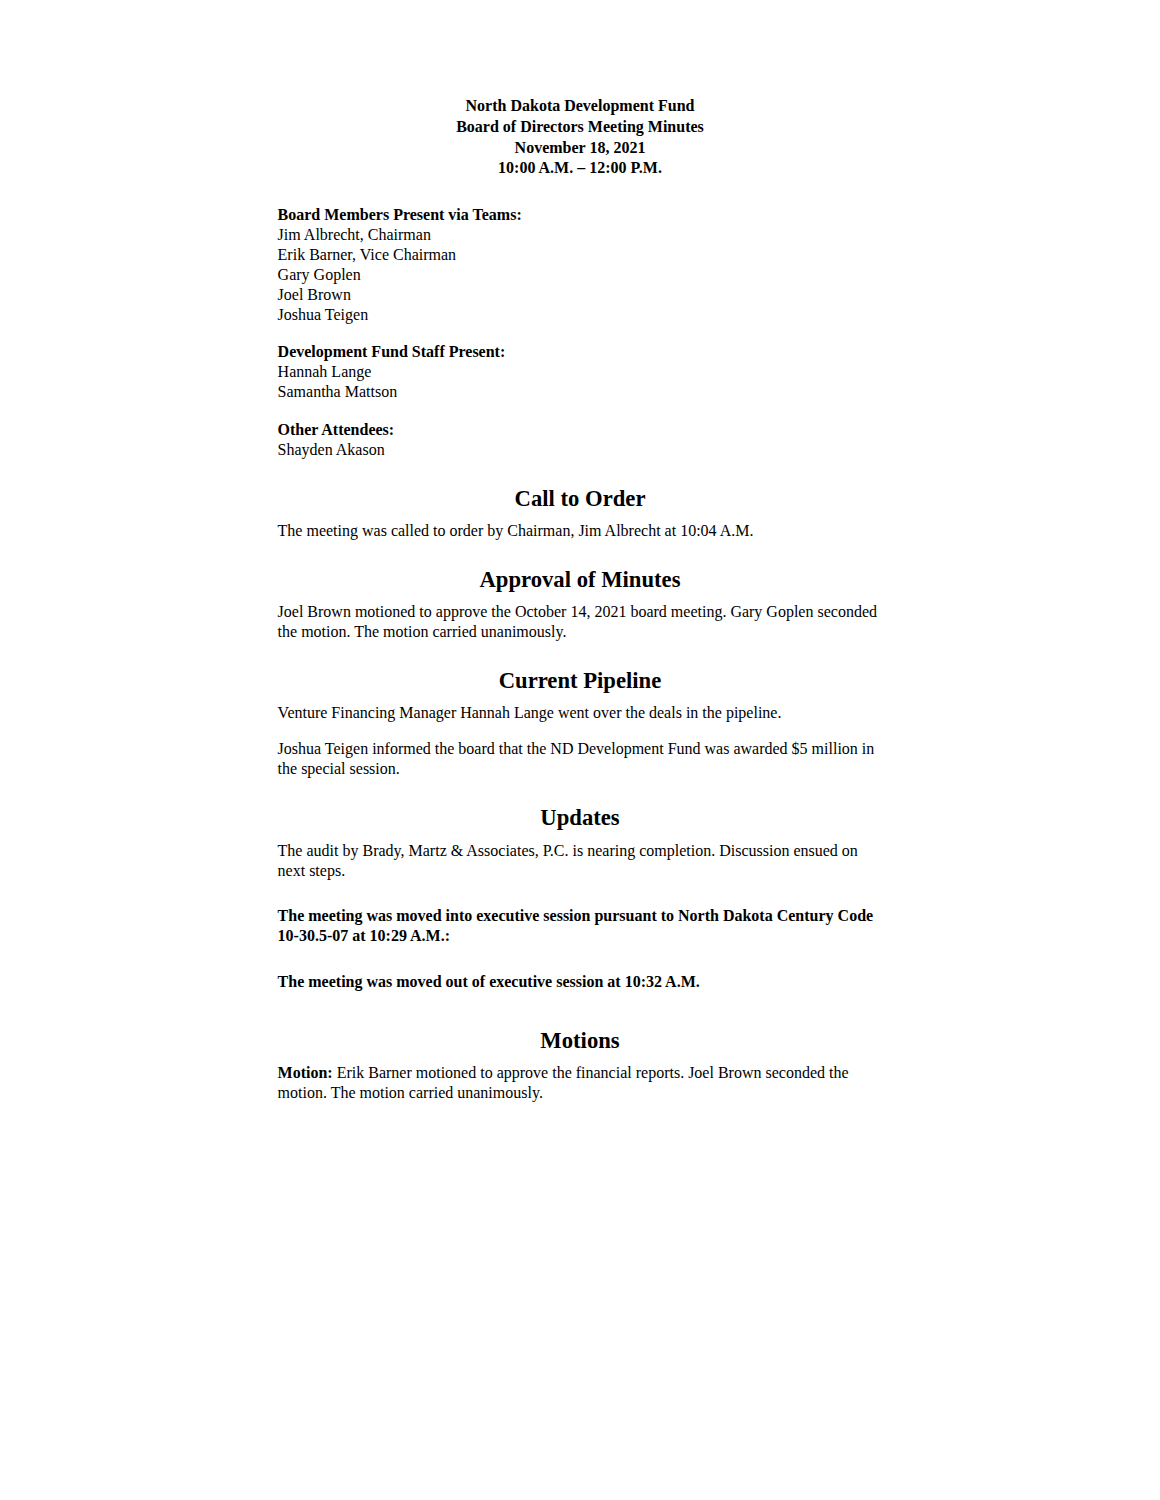North Dakota Development Fund
Board of Directors Meeting Minutes
November 18, 2021
10:00 A.M. – 12:00 P.M.
Board Members Present via Teams:
Jim Albrecht, Chairman
Erik Barner, Vice Chairman
Gary Goplen
Joel Brown
Joshua Teigen
Development Fund Staff Present:
Hannah Lange
Samantha Mattson
Other Attendees:
Shayden Akason
Call to Order
The meeting was called to order by Chairman, Jim Albrecht at 10:04 A.M.
Approval of Minutes
Joel Brown motioned to approve the October 14, 2021 board meeting. Gary Goplen seconded the motion. The motion carried unanimously.
Current Pipeline
Venture Financing Manager Hannah Lange went over the deals in the pipeline.
Joshua Teigen informed the board that the ND Development Fund was awarded $5 million in the special session.
Updates
The audit by Brady, Martz & Associates, P.C. is nearing completion. Discussion ensued on next steps.
The meeting was moved into executive session pursuant to North Dakota Century Code 10-30.5-07 at 10:29 A.M.:
The meeting was moved out of executive session at 10:32 A.M.
Motions
Motion: Erik Barner motioned to approve the financial reports. Joel Brown seconded the motion. The motion carried unanimously.